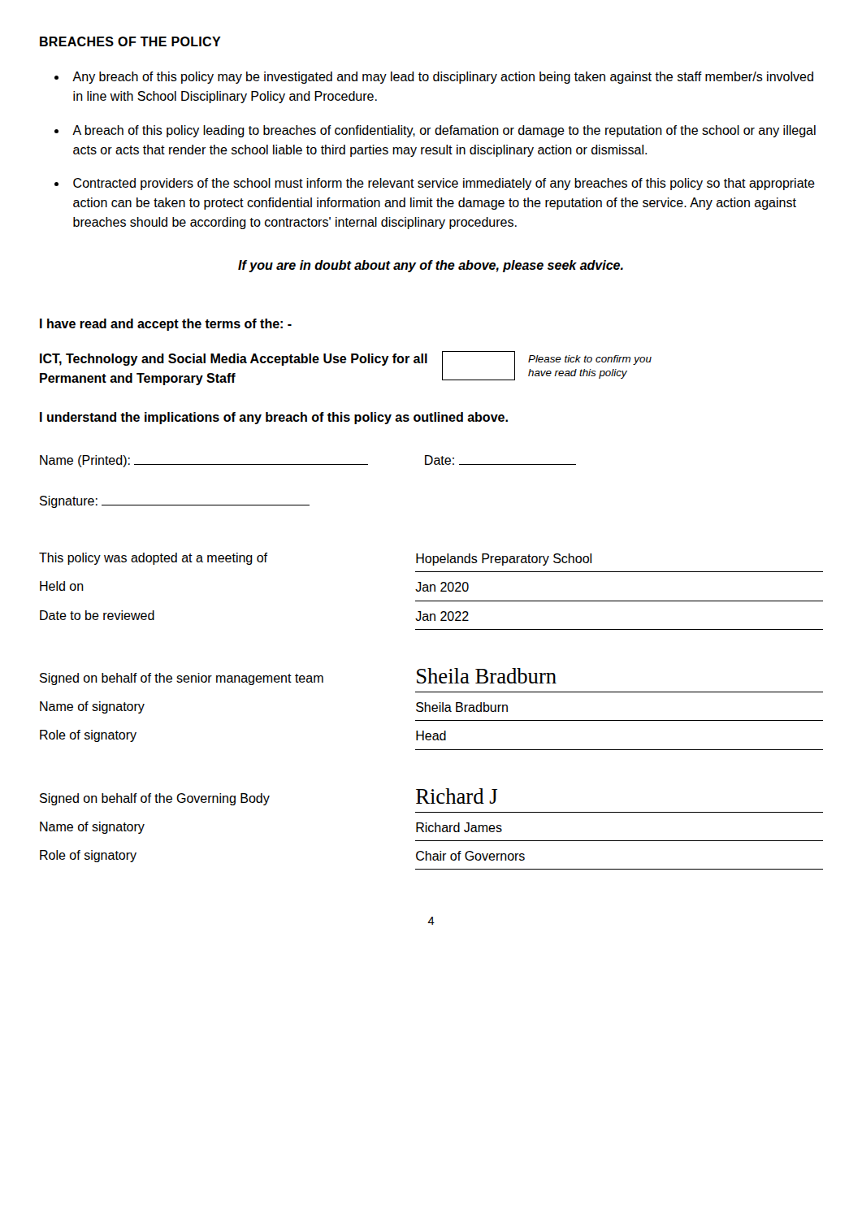BREACHES OF THE POLICY
Any breach of this policy may be investigated and may lead to disciplinary action being taken against the staff member/s involved in line with School Disciplinary Policy and Procedure.
A breach of this policy leading to breaches of confidentiality, or defamation or damage to the reputation of the school or any illegal acts or acts that render the school liable to third parties may result in disciplinary action or dismissal.
Contracted providers of the school must inform the relevant service immediately of any breaches of this policy so that appropriate action can be taken to protect confidential information and limit the damage to the reputation of the service. Any action against breaches should be according to contractors' internal disciplinary procedures.
If you are in doubt about any of the above, please seek advice.
I have read and accept the terms of the: -
ICT, Technology and Social Media Acceptable Use Policy for all Permanent and Temporary Staff
Please tick to confirm you have read this policy
I understand the implications of any breach of this policy as outlined above.
Name (Printed): Date:
Signature:
| This policy was adopted at a meeting of | Hopelands Preparatory School |
| Held on | Jan 2020 |
| Date to be reviewed | Jan 2022 |
| Signed on behalf of the senior management team | Sheila Bradburn |
| Name of signatory | Sheila Bradburn |
| Role of signatory | Head |
| Signed on behalf of the Governing Body | Richard J |
| Name of signatory | Richard James |
| Role of signatory | Chair of Governors |
4